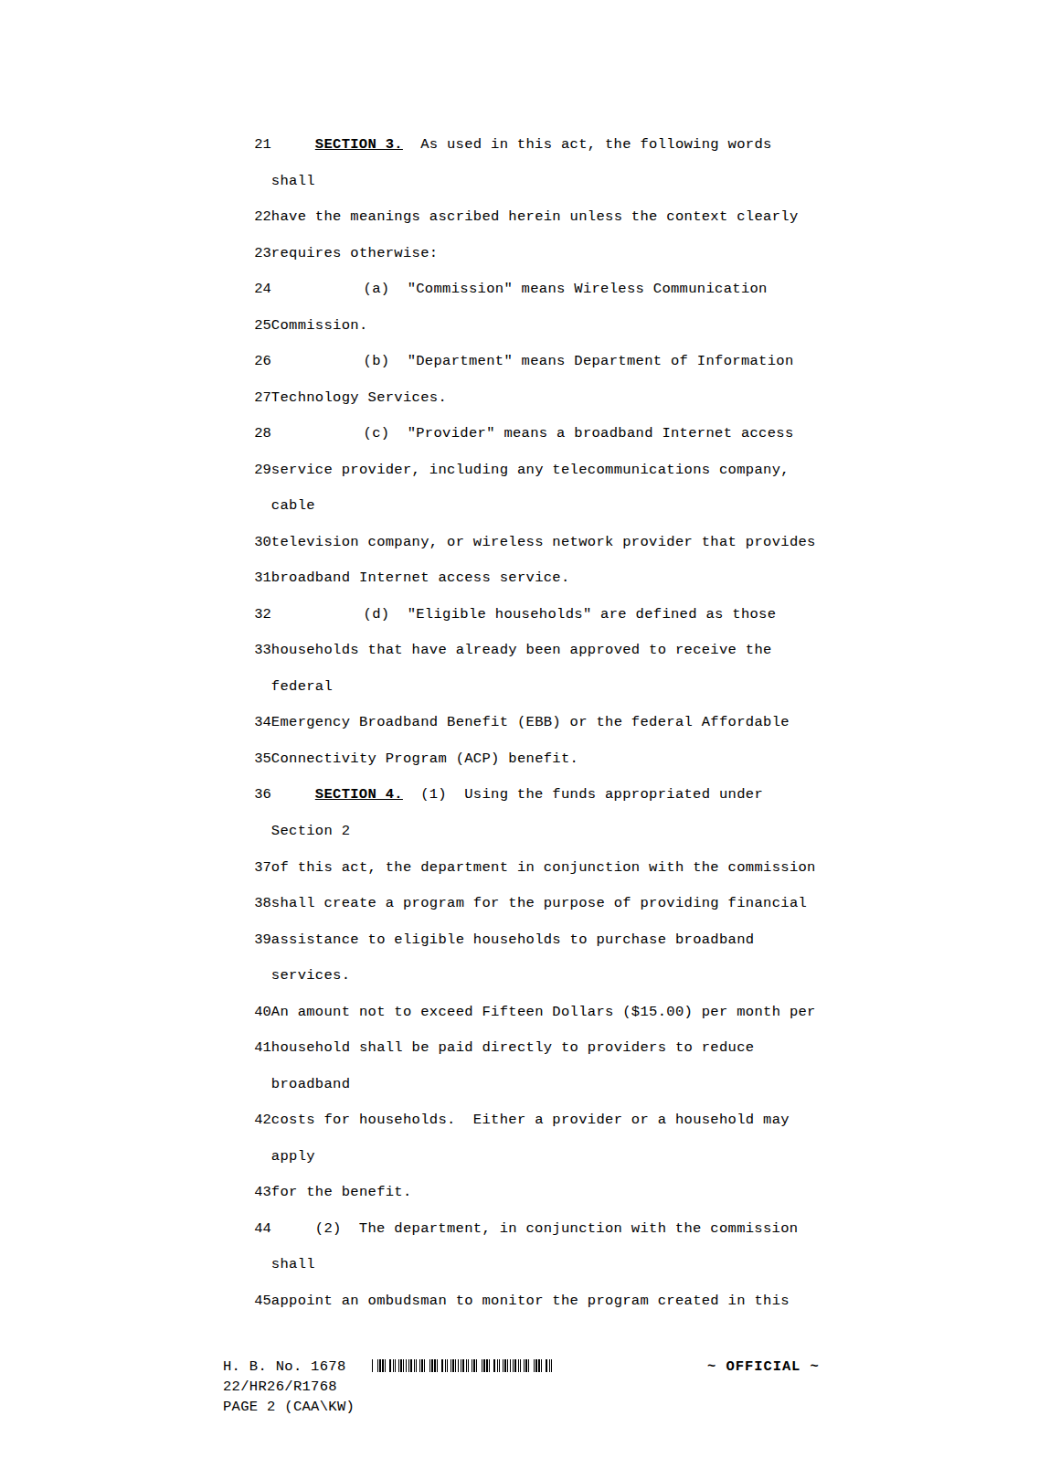| 21 | SECTION 3. As used in this act, the following words shall |
| 22 | have the meanings ascribed herein unless the context clearly |
| 23 | requires otherwise: |
| 24 | (a) "Commission" means Wireless Communication |
| 25 | Commission. |
| 26 | (b) "Department" means Department of Information |
| 27 | Technology Services. |
| 28 | (c) "Provider" means a broadband Internet access |
| 29 | service provider, including any telecommunications company, cable |
| 30 | television company, or wireless network provider that provides |
| 31 | broadband Internet access service. |
| 32 | (d) "Eligible households" are defined as those |
| 33 | households that have already been approved to receive the federal |
| 34 | Emergency Broadband Benefit (EBB) or the federal Affordable |
| 35 | Connectivity Program (ACP) benefit. |
| 36 | SECTION 4. (1) Using the funds appropriated under Section 2 |
| 37 | of this act, the department in conjunction with the commission |
| 38 | shall create a program for the purpose of providing financial |
| 39 | assistance to eligible households to purchase broadband services. |
| 40 | An amount not to exceed Fifteen Dollars ($15.00) per month per |
| 41 | household shall be paid directly to providers to reduce broadband |
| 42 | costs for households. Either a provider or a household may apply |
| 43 | for the benefit. |
| 44 | (2) The department, in conjunction with the commission shall |
| 45 | appoint an ombudsman to monitor the program created in this |
H. B. No. 1678 ~ OFFICIAL ~
22/HR26/R1768
PAGE 2 (CAA\KW)